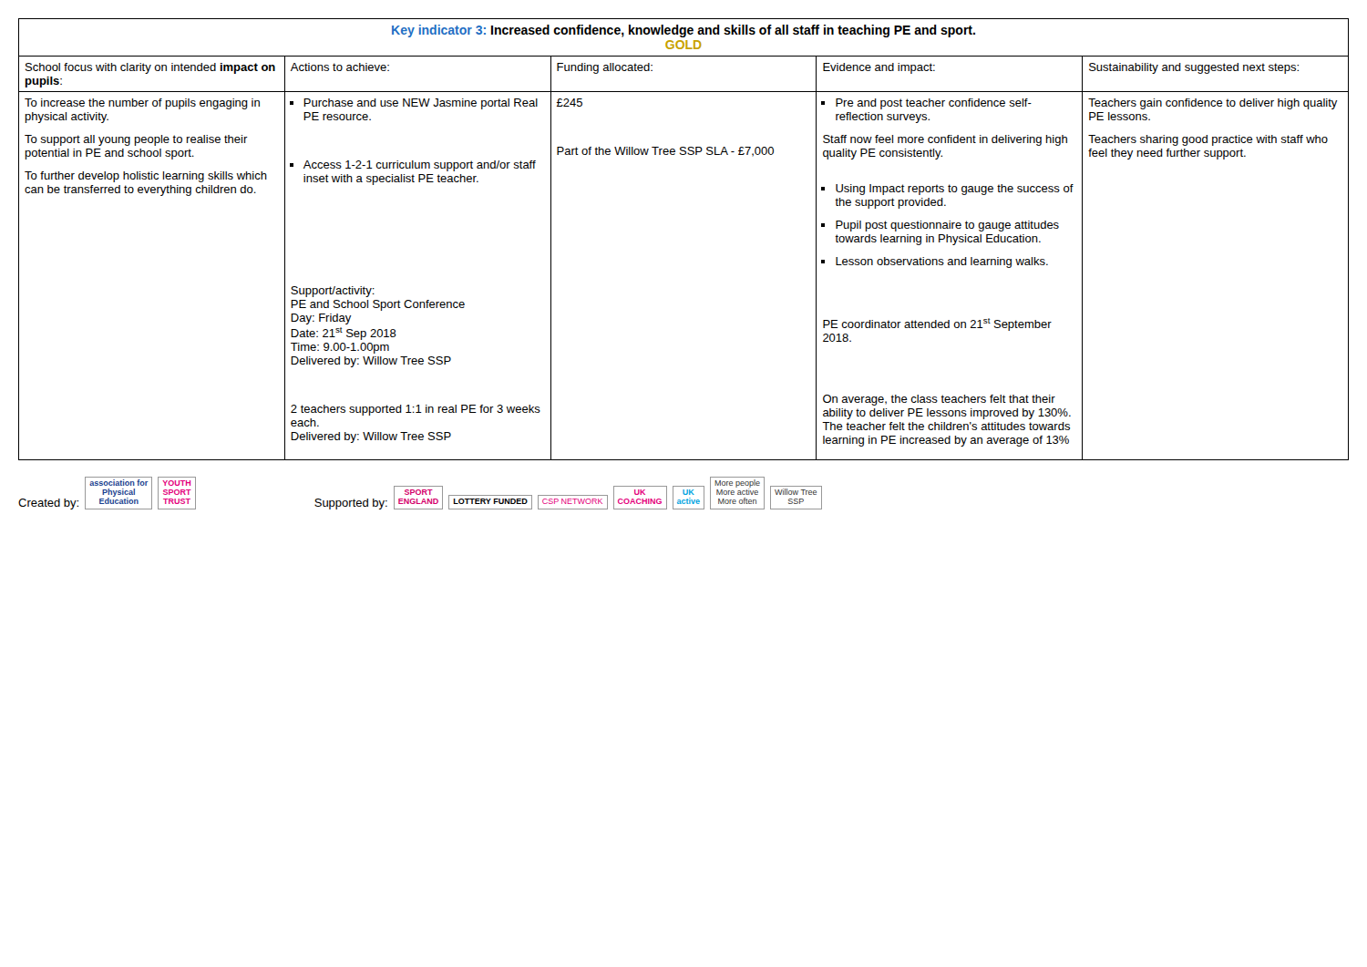| Key indicator 3: Increased confidence, knowledge and skills of all staff in teaching PE and sport. GOLD |
| School focus with clarity on intended impact on pupils : | Actions to achieve: | Funding allocated: | Evidence and impact: | Sustainability and suggested next steps: |
| To increase the number of pupils engaging in physical activity. To support all young people to realise their potential in PE and school sport. To further develop holistic learning skills which can be transferred to everything children do. | Purchase and use NEW Jasmine portal Real PE resource. Access 1-2-1 curriculum support and/or staff inset with a specialist PE teacher. Support/activity: PE and School Sport Conference Day: Friday Date: 21 st Sep 2018 Time: 9.00-1.00pm Delivered by: Willow Tree SSP 2 teachers supported 1:1 in real PE for 3 weeks each. Delivered by: Willow Tree SSP | £245 Part of the Willow Tree SSP SLA - £7,000 | Pre and post teacher confidence self-reflection surveys. Staff now feel more confident in delivering high quality PE consistently. Using Impact reports to gauge the success of the support provided. Pupil post questionnaire to gauge attitudes towards learning in Physical Education. Lesson observations and learning walks. PE coordinator attended on 21 st September 2018. On average, the class teachers felt that their ability to deliver PE lessons improved by 130%. The teacher felt the children's attitudes towards learning in PE increased by an average of 13% | Teachers gain confidence to deliver high quality PE lessons. Teachers sharing good practice with staff who feel they need further support. |
Created by: association for
Physical
Education YOUTH
SPORT
TRUST
Supported by: SPORT
ENGLAND LOTTERY FUNDED CSP NETWORK UK
COACHING UK
active More people
More active
More often Willow Tree
SSP